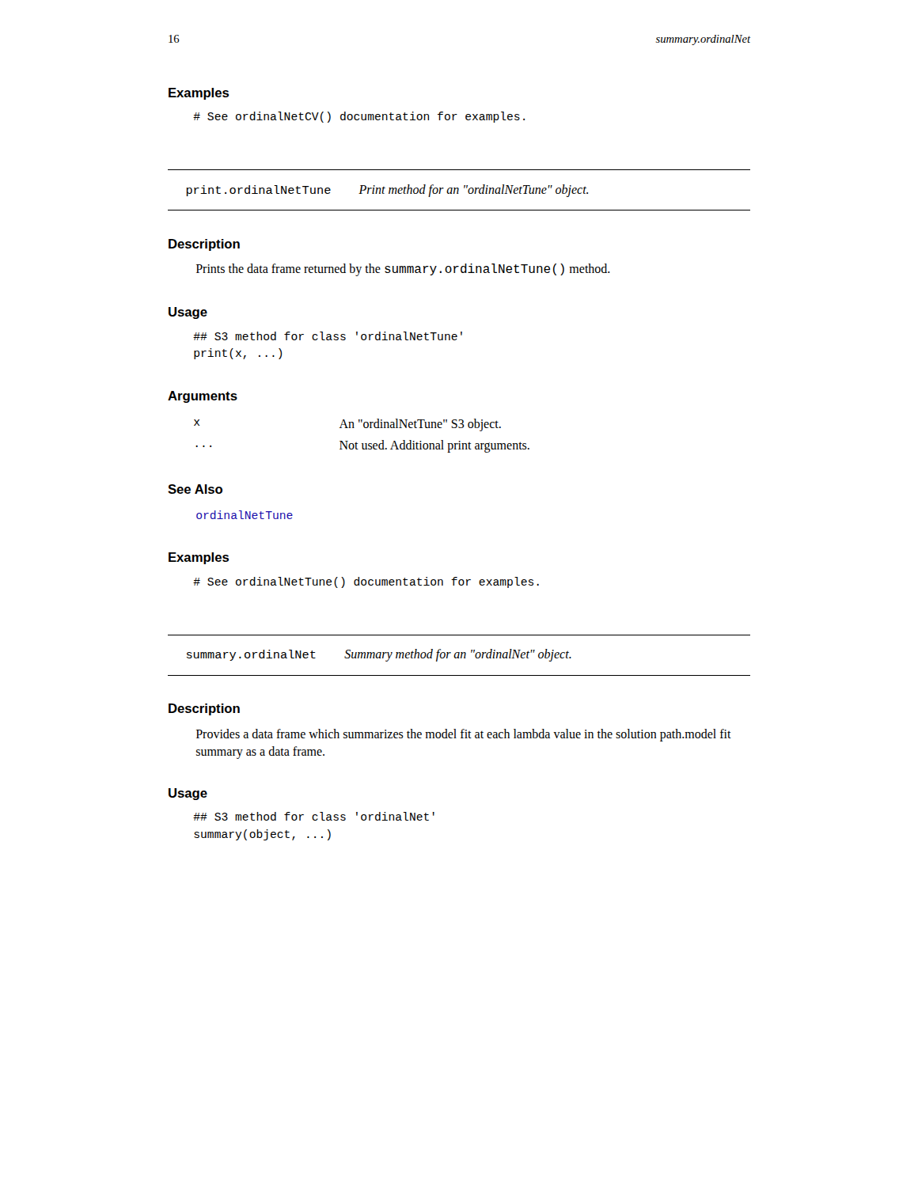16 summary.ordinalNet
Examples
# See ordinalNetCV() documentation for examples.
print.ordinalNetTune Print method for an "ordinalNetTune" object.
Description
Prints the data frame returned by the summary.ordinalNetTune() method.
Usage
## S3 method for class 'ordinalNetTune'
print(x, ...)
Arguments
| x | An "ordinalNetTune" S3 object. |
| ... | Not used. Additional print arguments. |
See Also
ordinalNetTune
Examples
# See ordinalNetTune() documentation for examples.
summary.ordinalNet Summary method for an "ordinalNet" object.
Description
Provides a data frame which summarizes the model fit at each lambda value in the solution path.model fit summary as a data frame.
Usage
## S3 method for class 'ordinalNet'
summary(object, ...)